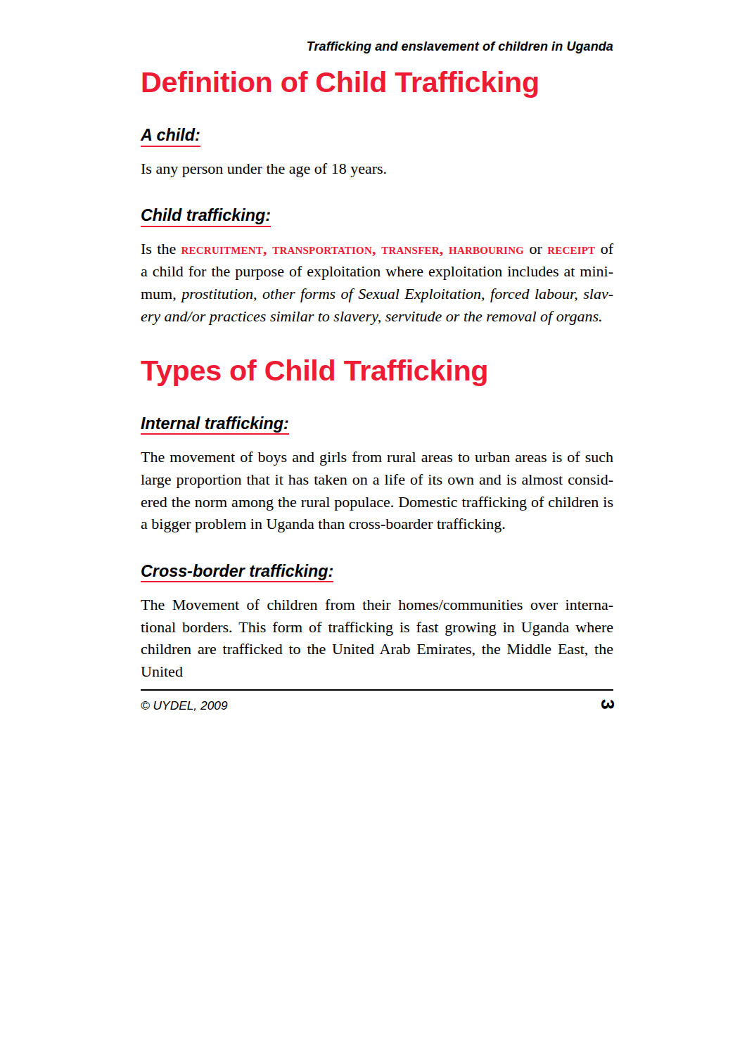Trafficking and enslavement of children in Uganda
Definition of Child Trafficking
A child:
Is any person under the age of 18 years.
Child trafficking:
Is the recruitment, transportation, transfer, harbouring or receipt of a child for the purpose of exploitation where exploitation includes at minimum, prostitution, other forms of Sexual Exploitation, forced labour, slavery and/or practices similar to slavery, servitude or the removal of organs.
Types of Child Trafficking
Internal trafficking:
The movement of boys and girls from rural areas to urban areas is of such large proportion that it has taken on a life of its own and is almost considered the norm among the rural populace. Domestic trafficking of children is a bigger problem in Uganda than cross-boarder trafficking.
Cross-border trafficking:
The Movement of children from their homes/communities over international borders. This form of trafficking is fast growing in Uganda where children are trafficked to the United Arab Emirates, the Middle East, the United
© UYDEL, 2009
3